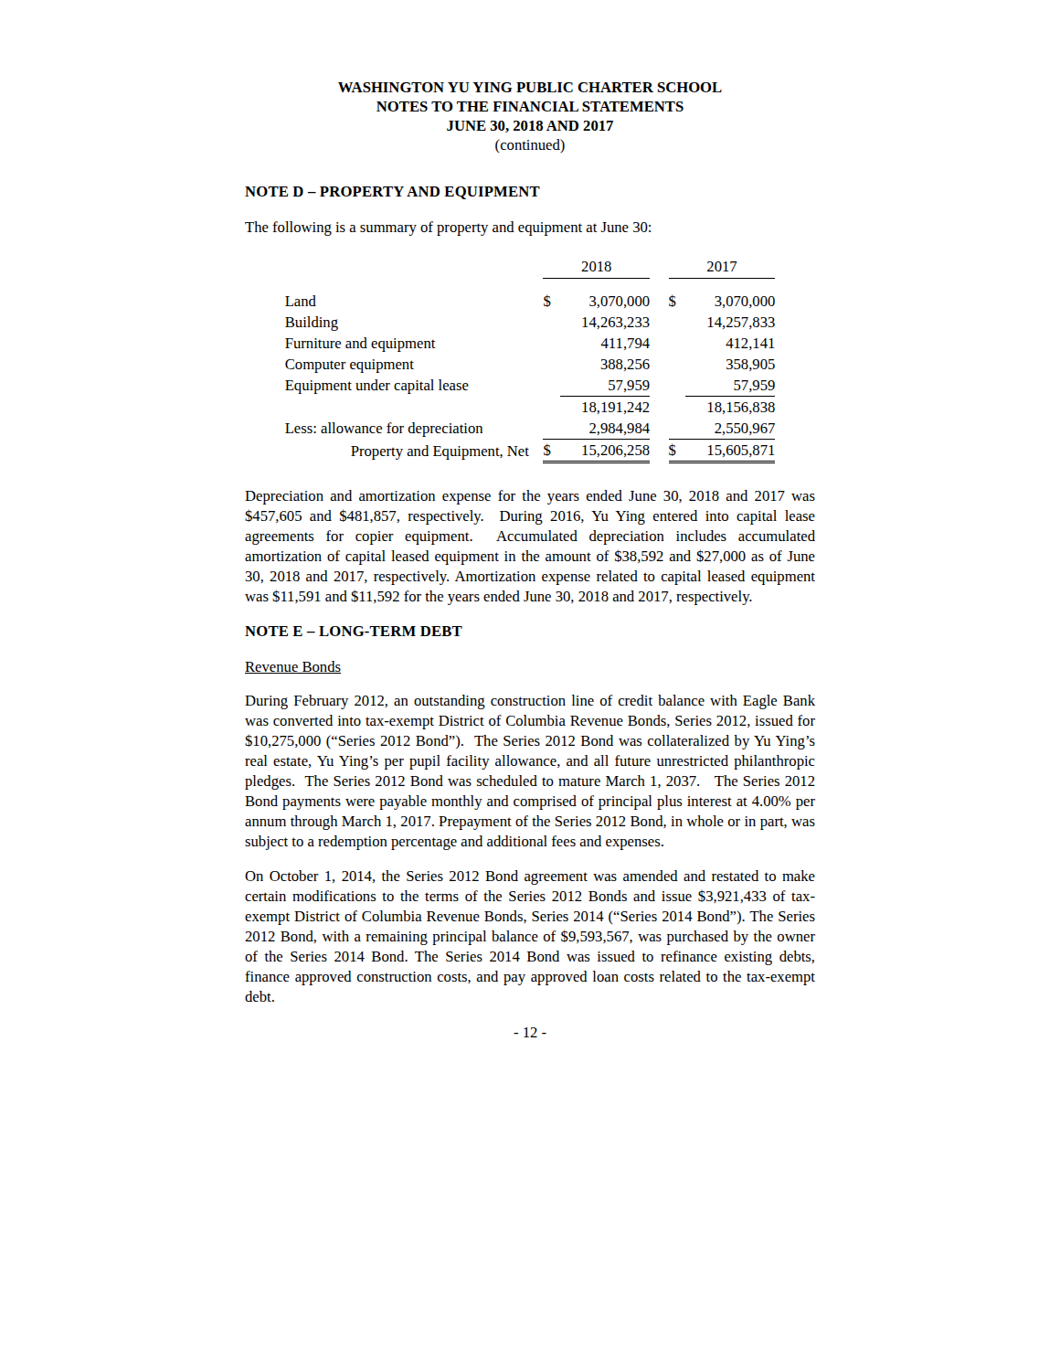WASHINGTON YU YING PUBLIC CHARTER SCHOOL
NOTES TO THE FINANCIAL STATEMENTS
JUNE 30, 2018 AND 2017
(continued)
NOTE D – PROPERTY AND EQUIPMENT
The following is a summary of property and equipment at June 30:
| | 2018 | | 2017 |
| Land | $ | 3,070,000 | | $ | 3,070,000 |
| Building | | 14,263,233 | | | 14,257,833 |
| Furniture and equipment | | 411,794 | | | 412,141 |
| Computer equipment | | 388,256 | | | 358,905 |
| Equipment under capital lease | | 57,959 | | | 57,959 |
| | | 18,191,242 | | | 18,156,838 |
| Less: allowance for depreciation | | 2,984,984 | | | 2,550,967 |
| Property and Equipment, Net | $ | 15,206,258 | | $ | 15,605,871 |
Depreciation and amortization expense for the years ended June 30, 2018 and 2017 was $457,605 and $481,857, respectively. During 2016, Yu Ying entered into capital lease agreements for copier equipment. Accumulated depreciation includes accumulated amortization of capital leased equipment in the amount of $38,592 and $27,000 as of June 30, 2018 and 2017, respectively. Amortization expense related to capital leased equipment was $11,591 and $11,592 for the years ended June 30, 2018 and 2017, respectively.
NOTE E – LONG-TERM DEBT
Revenue Bonds
During February 2012, an outstanding construction line of credit balance with Eagle Bank was converted into tax-exempt District of Columbia Revenue Bonds, Series 2012, issued for $10,275,000 (“Series 2012 Bond”). The Series 2012 Bond was collateralized by Yu Ying’s real estate, Yu Ying’s per pupil facility allowance, and all future unrestricted philanthropic pledges. The Series 2012 Bond was scheduled to mature March 1, 2037. The Series 2012 Bond payments were payable monthly and comprised of principal plus interest at 4.00% per annum through March 1, 2017. Prepayment of the Series 2012 Bond, in whole or in part, was subject to a redemption percentage and additional fees and expenses.
On October 1, 2014, the Series 2012 Bond agreement was amended and restated to make certain modifications to the terms of the Series 2012 Bonds and issue $3,921,433 of tax-exempt District of Columbia Revenue Bonds, Series 2014 (“Series 2014 Bond”). The Series 2012 Bond, with a remaining principal balance of $9,593,567, was purchased by the owner of the Series 2014 Bond. The Series 2014 Bond was issued to refinance existing debts, finance approved construction costs, and pay approved loan costs related to the tax-exempt debt.
- 12 -